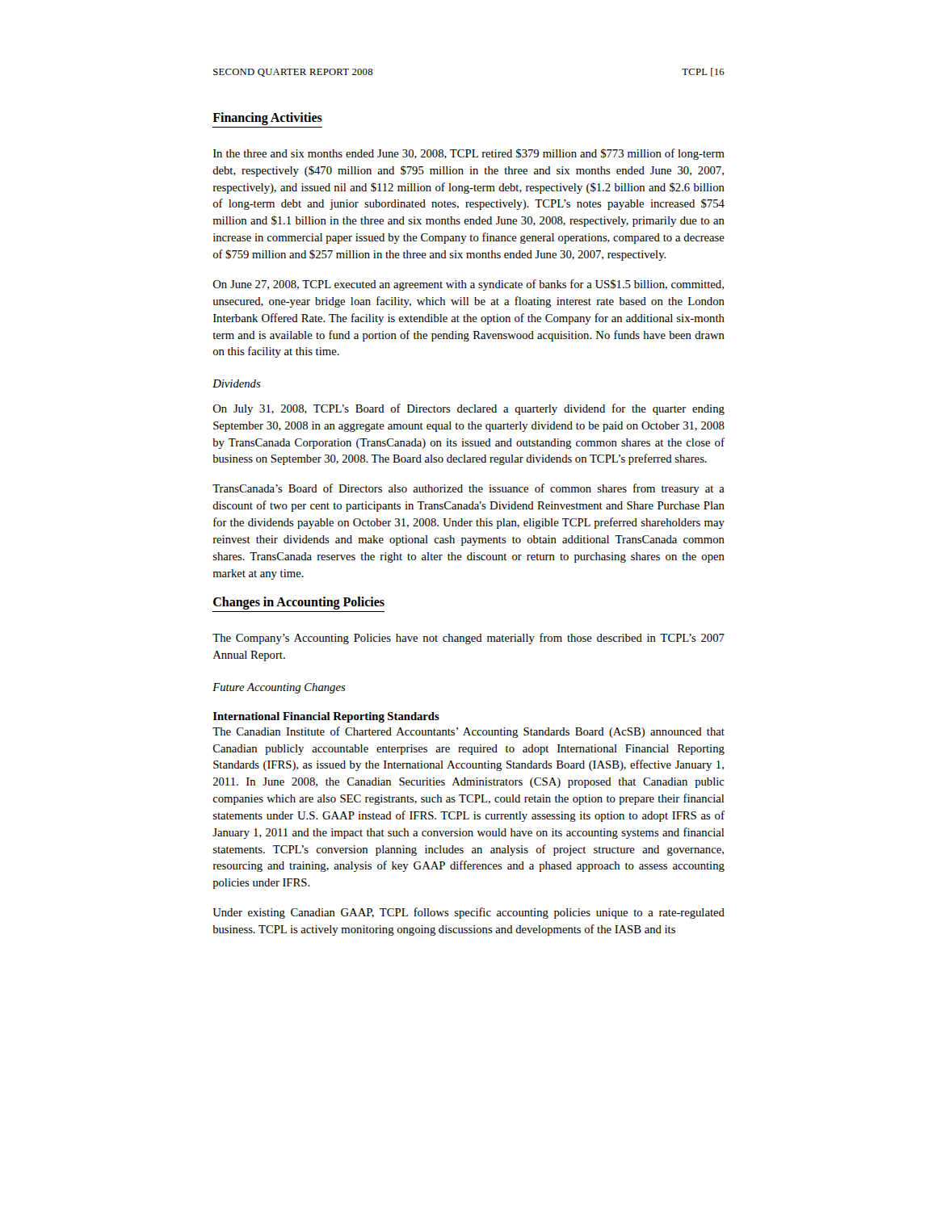Second Quarter Report 2008 TCPL [16
Financing Activities
In the three and six months ended June 30, 2008, TCPL retired $379 million and $773 million of long-term debt, respectively ($470 million and $795 million in the three and six months ended June 30, 2007, respectively), and issued nil and $112 million of long-term debt, respectively ($1.2 billion and $2.6 billion of long-term debt and junior subordinated notes, respectively). TCPL’s notes payable increased $754 million and $1.1 billion in the three and six months ended June 30, 2008, respectively, primarily due to an increase in commercial paper issued by the Company to finance general operations, compared to a decrease of $759 million and $257 million in the three and six months ended June 30, 2007, respectively.
On June 27, 2008, TCPL executed an agreement with a syndicate of banks for a US$1.5 billion, committed, unsecured, one-year bridge loan facility, which will be at a floating interest rate based on the London Interbank Offered Rate. The facility is extendible at the option of the Company for an additional six-month term and is available to fund a portion of the pending Ravenswood acquisition. No funds have been drawn on this facility at this time.
Dividends
On July 31, 2008, TCPL's Board of Directors declared a quarterly dividend for the quarter ending September 30, 2008 in an aggregate amount equal to the quarterly dividend to be paid on October 31, 2008 by TransCanada Corporation (TransCanada) on its issued and outstanding common shares at the close of business on September 30, 2008. The Board also declared regular dividends on TCPL’s preferred shares.
TransCanada’s Board of Directors also authorized the issuance of common shares from treasury at a discount of two per cent to participants in TransCanada's Dividend Reinvestment and Share Purchase Plan for the dividends payable on October 31, 2008. Under this plan, eligible TCPL preferred shareholders may reinvest their dividends and make optional cash payments to obtain additional TransCanada common shares. TransCanada reserves the right to alter the discount or return to purchasing shares on the open market at any time.
Changes in Accounting Policies
The Company’s Accounting Policies have not changed materially from those described in TCPL’s 2007 Annual Report.
Future Accounting Changes
International Financial Reporting Standards
The Canadian Institute of Chartered Accountants’ Accounting Standards Board (AcSB) announced that Canadian publicly accountable enterprises are required to adopt International Financial Reporting Standards (IFRS), as issued by the International Accounting Standards Board (IASB), effective January 1, 2011. In June 2008, the Canadian Securities Administrators (CSA) proposed that Canadian public companies which are also SEC registrants, such as TCPL, could retain the option to prepare their financial statements under U.S. GAAP instead of IFRS. TCPL is currently assessing its option to adopt IFRS as of January 1, 2011 and the impact that such a conversion would have on its accounting systems and financial statements. TCPL’s conversion planning includes an analysis of project structure and governance, resourcing and training, analysis of key GAAP differences and a phased approach to assess accounting policies under IFRS.
Under existing Canadian GAAP, TCPL follows specific accounting policies unique to a rate-regulated business. TCPL is actively monitoring ongoing discussions and developments of the IASB and its